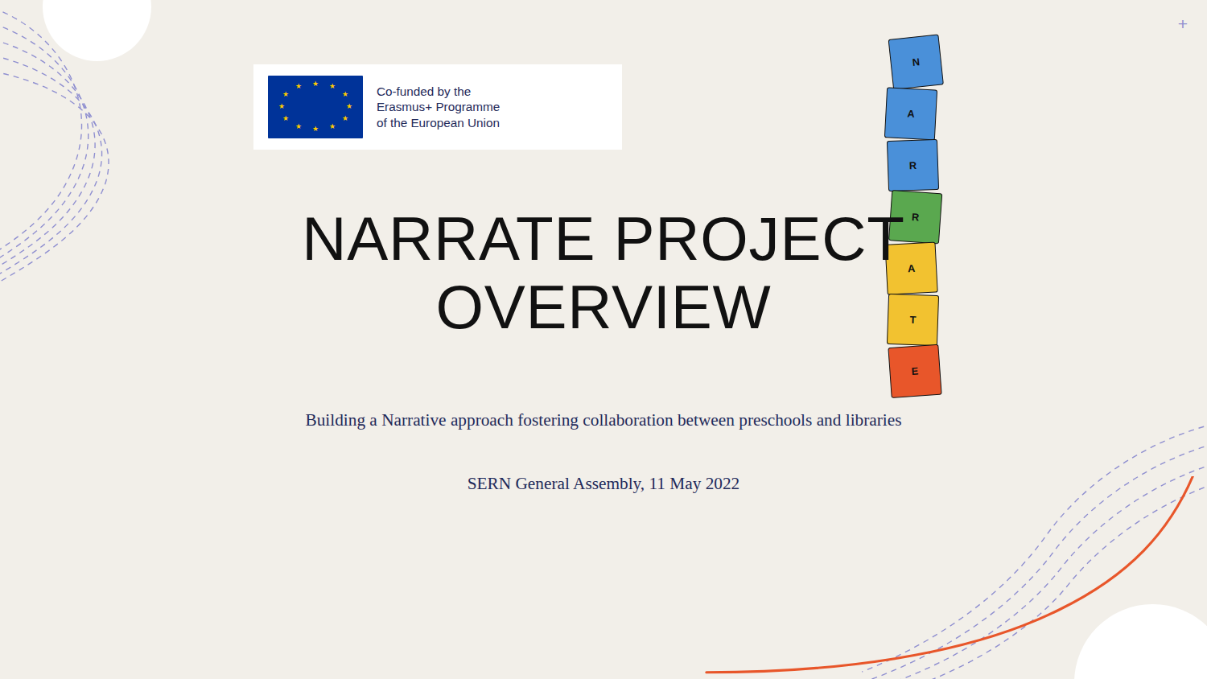+
★ ★ ★ ★ ★ ★ ★ ★ ★ ★ ★ ★
Co-funded by the
Erasmus+ Programme
of the European Union
N
A
R
R
A
T
E
NARRATE PROJECT
OVERVIEW
Building a Narrative approach fostering collaboration between preschools and libraries SERN General Assembly, 11 May 2022